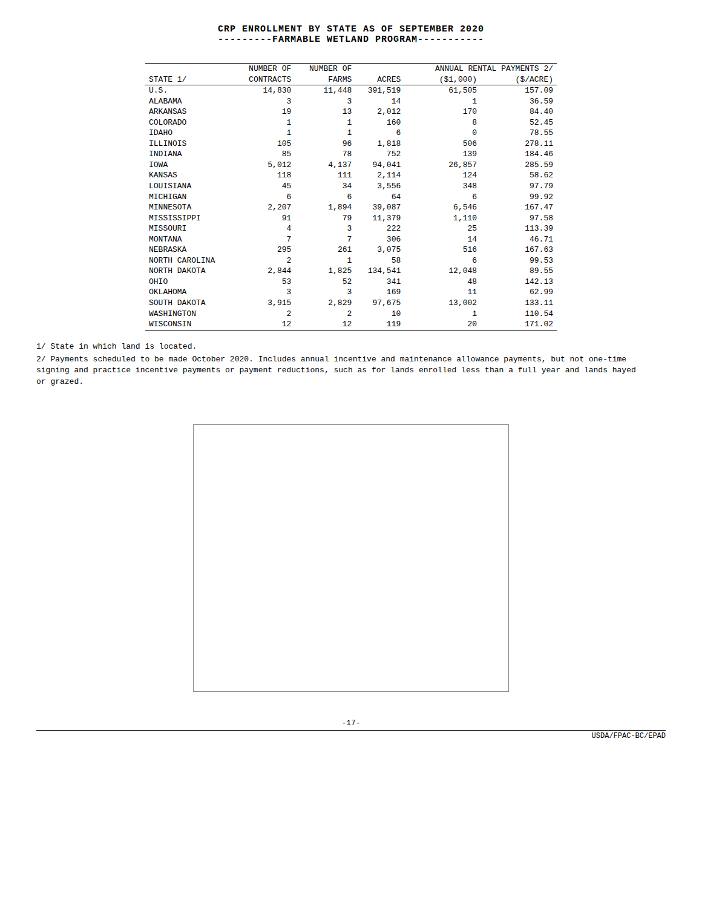CRP ENROLLMENT BY STATE AS OF SEPTEMBER 2020
---------FARMABLE WETLAND PROGRAM-----------
| | NUMBER OF | NUMBER OF | | ANNUAL RENTAL PAYMENTS 2/ |
| --- | --- | --- | --- | --- |
| STATE 1/ | CONTRACTS | FARMS | ACRES | ($1,000) | ($/ACRE) |
| U.S. | 14,830 | 11,448 | 391,519 | 61,505 | 157.09 |
| ALABAMA | 3 | 3 | 14 | 1 | 36.59 |
| ARKANSAS | 19 | 13 | 2,012 | 170 | 84.40 |
| COLORADO | 1 | 1 | 160 | 8 | 52.45 |
| IDAHO | 1 | 1 | 6 | 0 | 78.55 |
| ILLINOIS | 105 | 96 | 1,818 | 506 | 278.11 |
| INDIANA | 85 | 78 | 752 | 139 | 184.46 |
| IOWA | 5,012 | 4,137 | 94,041 | 26,857 | 285.59 |
| KANSAS | 118 | 111 | 2,114 | 124 | 58.62 |
| LOUISIANA | 45 | 34 | 3,556 | 348 | 97.79 |
| MICHIGAN | 6 | 6 | 64 | 6 | 99.92 |
| MINNESOTA | 2,207 | 1,894 | 39,087 | 6,546 | 167.47 |
| MISSISSIPPI | 91 | 79 | 11,379 | 1,110 | 97.58 |
| MISSOURI | 4 | 3 | 222 | 25 | 113.39 |
| MONTANA | 7 | 7 | 306 | 14 | 46.71 |
| NEBRASKA | 295 | 261 | 3,075 | 516 | 167.63 |
| NORTH CAROLINA | 2 | 1 | 58 | 6 | 99.53 |
| NORTH DAKOTA | 2,844 | 1,825 | 134,541 | 12,048 | 89.55 |
| OHIO | 53 | 52 | 341 | 48 | 142.13 |
| OKLAHOMA | 3 | 3 | 169 | 11 | 62.99 |
| SOUTH DAKOTA | 3,915 | 2,829 | 97,675 | 13,002 | 133.11 |
| WASHINGTON | 2 | 2 | 10 | 1 | 110.54 |
| WISCONSIN | 12 | 12 | 119 | 20 | 171.02 |
1/ State in which land is located.
2/ Payments scheduled to be made October 2020. Includes annual incentive and maintenance allowance payments, but not one-time signing and practice incentive payments or payment reductions, such as for lands enrolled less than a full year and lands hayed or grazed.
-17-
USDA/FPAC-BC/EPAD